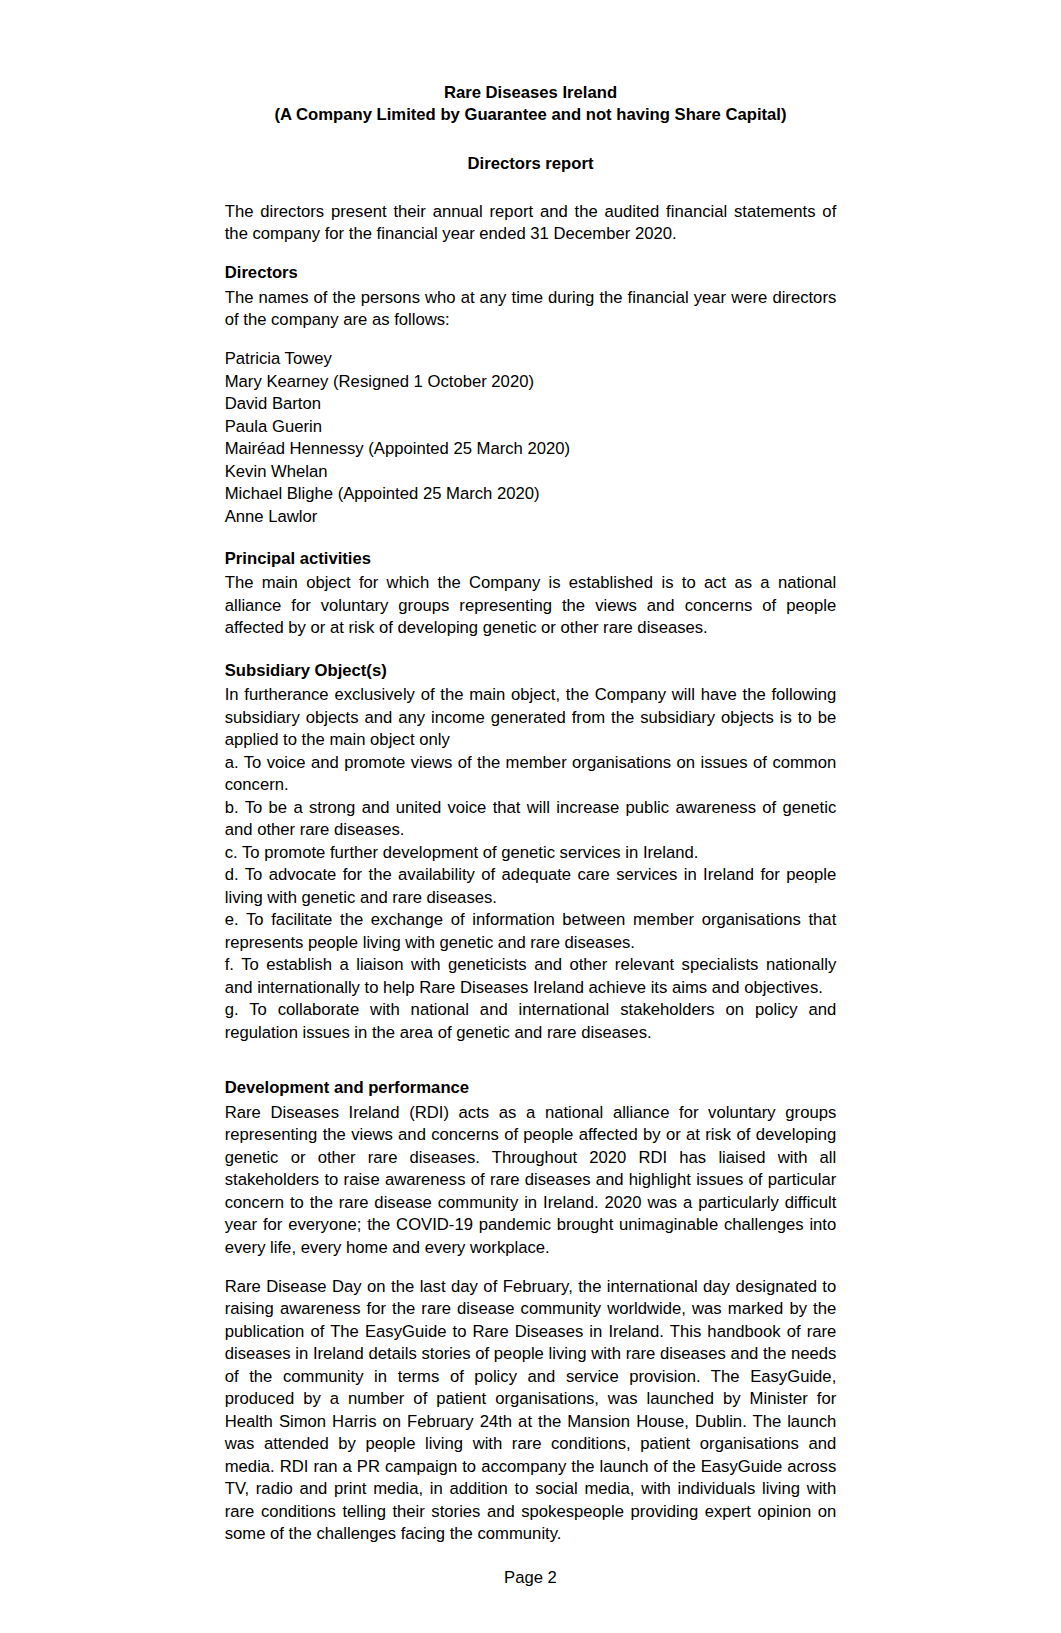Rare Diseases Ireland (A Company Limited by Guarantee and not having Share Capital)
Directors report
The directors present their annual report and the audited financial statements of the company for the financial year ended 31 December 2020.
Directors
The names of the persons who at any time during the financial year were directors of the company are as follows:
Patricia Towey
Mary Kearney (Resigned 1 October 2020)
David Barton
Paula Guerin
Mairéad Hennessy (Appointed 25 March 2020)
Kevin Whelan
Michael Blighe (Appointed 25 March 2020)
Anne Lawlor
Principal activities
The main object for which the Company is established is to act as a national alliance for voluntary groups representing the views and concerns of people affected by or at risk of developing genetic or other rare diseases.
Subsidiary Object(s)
In furtherance exclusively of the main object, the Company will have the following subsidiary objects and any income generated from the subsidiary objects is to be applied to the main object only
a. To voice and promote views of the member organisations on issues of common concern.
b. To be a strong and united voice that will increase public awareness of genetic and other rare diseases.
c. To promote further development of genetic services in Ireland.
d. To advocate for the availability of adequate care services in Ireland for people living with genetic and rare diseases.
e. To facilitate the exchange of information between member organisations that represents people living with genetic and rare diseases.
f. To establish a liaison with geneticists and other relevant specialists nationally and internationally to help Rare Diseases Ireland achieve its aims and objectives.
g. To collaborate with national and international stakeholders on policy and regulation issues in the area of genetic and rare diseases.
Development and performance
Rare Diseases Ireland (RDI) acts as a national alliance for voluntary groups representing the views and concerns of people affected by or at risk of developing genetic or other rare diseases. Throughout 2020 RDI has liaised with all stakeholders to raise awareness of rare diseases and highlight issues of particular concern to the rare disease community in Ireland. 2020 was a particularly difficult year for everyone; the COVID-19 pandemic brought unimaginable challenges into every life, every home and every workplace.
Rare Disease Day on the last day of February, the international day designated to raising awareness for the rare disease community worldwide, was marked by the publication of The EasyGuide to Rare Diseases in Ireland. This handbook of rare diseases in Ireland details stories of people living with rare diseases and the needs of the community in terms of policy and service provision. The EasyGuide, produced by a number of patient organisations, was launched by Minister for Health Simon Harris on February 24th at the Mansion House, Dublin. The launch was attended by people living with rare conditions, patient organisations and media. RDI ran a PR campaign to accompany the launch of the EasyGuide across TV, radio and print media, in addition to social media, with individuals living with rare conditions telling their stories and spokespeople providing expert opinion on some of the challenges facing the community.
Page 2